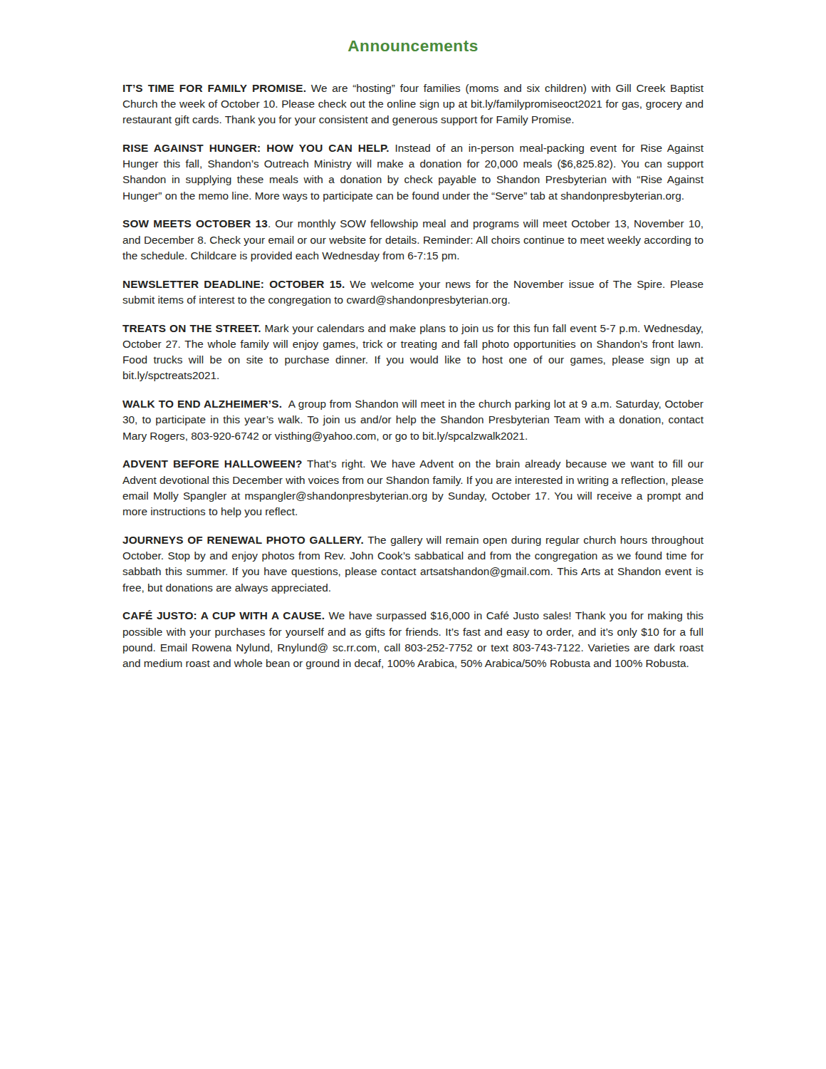Announcements
IT’S TIME FOR FAMILY PROMISE. We are “hosting” four families (moms and six children) with Gill Creek Baptist Church the week of October 10. Please check out the online sign up at bit.ly/familypromiseoct2021 for gas, grocery and restaurant gift cards. Thank you for your consistent and generous support for Family Promise.
RISE AGAINST HUNGER: HOW YOU CAN HELP. Instead of an in-person meal-packing event for Rise Against Hunger this fall, Shandon’s Outreach Ministry will make a donation for 20,000 meals ($6,825.82). You can support Shandon in supplying these meals with a donation by check payable to Shandon Presbyterian with “Rise Against Hunger” on the memo line. More ways to participate can be found under the “Serve” tab at shandonpresbyterian.org.
SOW MEETS OCTOBER 13. Our monthly SOW fellowship meal and programs will meet October 13, November 10, and December 8. Check your email or our website for details. Reminder: All choirs continue to meet weekly according to the schedule. Childcare is provided each Wednesday from 6-7:15 pm.
NEWSLETTER DEADLINE: OCTOBER 15. We welcome your news for the November issue of The Spire. Please submit items of interest to the congregation to cward@shandonpresbyterian.org.
TREATS ON THE STREET. Mark your calendars and make plans to join us for this fun fall event 5-7 p.m. Wednesday, October 27. The whole family will enjoy games, trick or treating and fall photo opportunities on Shandon’s front lawn. Food trucks will be on site to purchase dinner. If you would like to host one of our games, please sign up at bit.ly/spctreats2021.
WALK TO END ALZHEIMER’S. A group from Shandon will meet in the church parking lot at 9 a.m. Saturday, October 30, to participate in this year’s walk. To join us and/or help the Shandon Presbyterian Team with a donation, contact Mary Rogers, 803-920-6742 or visthing@yahoo.com, or go to bit.ly/spcalzwalk2021.
ADVENT BEFORE HALLOWEEN? That’s right. We have Advent on the brain already because we want to fill our Advent devotional this December with voices from our Shandon family. If you are interested in writing a reflection, please email Molly Spangler at mspangler@shandonpresbyterian.org by Sunday, October 17. You will receive a prompt and more instructions to help you reflect.
JOURNEYS OF RENEWAL PHOTO GALLERY. The gallery will remain open during regular church hours throughout October. Stop by and enjoy photos from Rev. John Cook’s sabbatical and from the congregation as we found time for sabbath this summer. If you have questions, please contact artsatshandon@gmail.com. This Arts at Shandon event is free, but donations are always appreciated.
CAFÉ JUSTO: A CUP WITH A CAUSE. We have surpassed $16,000 in Café Justo sales! Thank you for making this possible with your purchases for yourself and as gifts for friends. It’s fast and easy to order, and it’s only $10 for a full pound. Email Rowena Nylund, Rnylund@ sc.rr.com, call 803-252-7752 or text 803-743-7122. Varieties are dark roast and medium roast and whole bean or ground in decaf, 100% Arabica, 50% Arabica/50% Robusta and 100% Robusta.